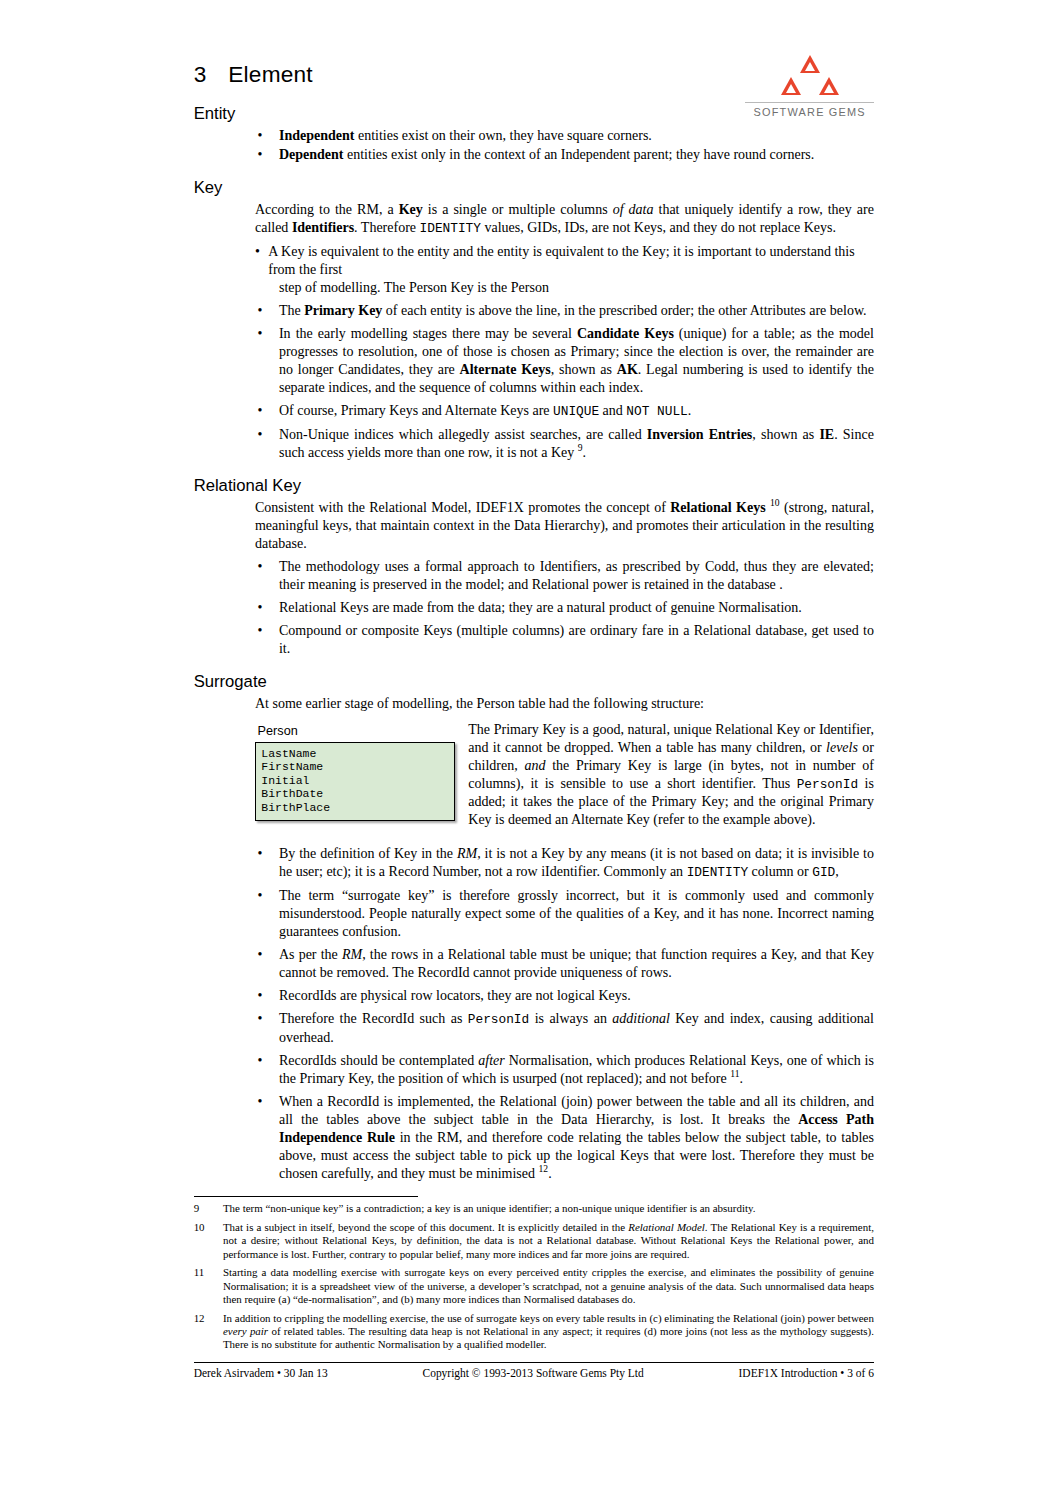SOFTWARE GEMS
3 Element
Entity
Independent entities exist on their own, they have square corners.
Dependent entities exist only in the context of an Independent parent; they have round corners.
Key
According to the RM, a Key is a single or multiple columns of data that uniquely identify a row, they are called Identifiers. Therefore IDENTITY values, GIDs, IDs, are not Keys, and they do not replace Keys.
A Key is equivalent to the entity and the entity is equivalent to the Key; it is important to understand this from the first step of modelling. The Person Key is the Person
The Primary Key of each entity is above the line, in the prescribed order; the other Attributes are below.
In the early modelling stages there may be several Candidate Keys (unique) for a table; as the model progresses to resolution, one of those is chosen as Primary; since the election is over, the remainder are no longer Candidates, they are Alternate Keys, shown as AK. Legal numbering is used to identify the separate indices, and the sequence of columns within each index.
Of course, Primary Keys and Alternate Keys are UNIQUE and NOT NULL.
Non-Unique indices which allegedly assist searches, are called Inversion Entries, shown as IE. Since such access yields more than one row, it is not a Key 9.
Relational Key
Consistent with the Relational Model, IDEF1X promotes the concept of Relational Keys 10 (strong, natural, meaningful keys, that maintain context in the Data Hierarchy), and promotes their articulation in the resulting database.
The methodology uses a formal approach to Identifiers, as prescribed by Codd, thus they are elevated; their meaning is preserved in the model; and Relational power is retained in the database .
Relational Keys are made from the data; they are a natural product of genuine Normalisation.
Compound or composite Keys (multiple columns) are ordinary fare in a Relational database, get used to it.
Surrogate
At some earlier stage of modelling, the Person table had the following structure:
Person
LastName
FirstName
Initial
BirthDate
BirthPlace
The Primary Key is a good, natural, unique Relational Key or Identifier, and it cannot be dropped. When a table has many children, or levels or children, and the Primary Key is large (in bytes, not in number of columns), it is sensible to use a short identifier. Thus PersonId is added; it takes the place of the Primary Key; and the original Primary Key is deemed an Alternate Key (refer to the example above).
By the definition of Key in the RM, it is not a Key by any means (it is not based on data; it is invisible to he user; etc); it is a Record Number, not a row iIdentifier. Commonly an IDENTITY column or GID,
The term “surrogate key” is therefore grossly incorrect, but it is commonly used and commonly misunderstood. People naturally expect some of the qualities of a Key, and it has none. Incorrect naming guarantees confusion.
As per the RM, the rows in a Relational table must be unique; that function requires a Key, and that Key cannot be removed. The RecordId cannot provide uniqueness of rows.
RecordIds are physical row locators, they are not logical Keys.
Therefore the RecordId such as PersonId is always an additional Key and index, causing additional overhead.
RecordIds should be contemplated after Normalisation, which produces Relational Keys, one of which is the Primary Key, the position of which is usurped (not replaced); and not before 11.
When a RecordId is implemented, the Relational (join) power between the table and all its children, and all the tables above the subject table in the Data Hierarchy, is lost. It breaks the Access Path Independence Rule in the RM, and therefore code relating the tables below the subject table, to tables above, must access the subject table to pick up the logical Keys that were lost. Therefore they must be chosen carefully, and they must be minimised 12.
9 The term “non-unique key” is a contradiction; a key is an unique identifier; a non-unique unique identifier is an absurdity.
10 That is a subject in itself, beyond the scope of this document. It is explicitly detailed in the Relational Model. The Relational Key is a requirement, not a desire; without Relational Keys, by definition, the data is not a Relational database. Without Relational Keys the Relational power, and performance is lost. Further, contrary to popular belief, many more indices and far more joins are required.
11 Starting a data modelling exercise with surrogate keys on every perceived entity cripples the exercise, and eliminates the possibility of genuine Normalisation; it is a spreadsheet view of the universe, a developer’s scratchpad, not a genuine analysis of the data. Such unnormalised data heaps then require (a) “de-normalisation”, and (b) many more indices than Normalised databases do.
12 In addition to crippling the modelling exercise, the use of surrogate keys on every table results in (c) eliminating the Relational (join) power between every pair of related tables. The resulting data heap is not Relational in any aspect; it requires (d) more joins (not less as the mythology suggests). There is no substitute for authentic Normalisation by a qualified modeller.
Derek Asirvadem • 30 Jan 13
Copyright © 1993-2013 Software Gems Pty Ltd
IDEF1X Introduction • 3 of 6